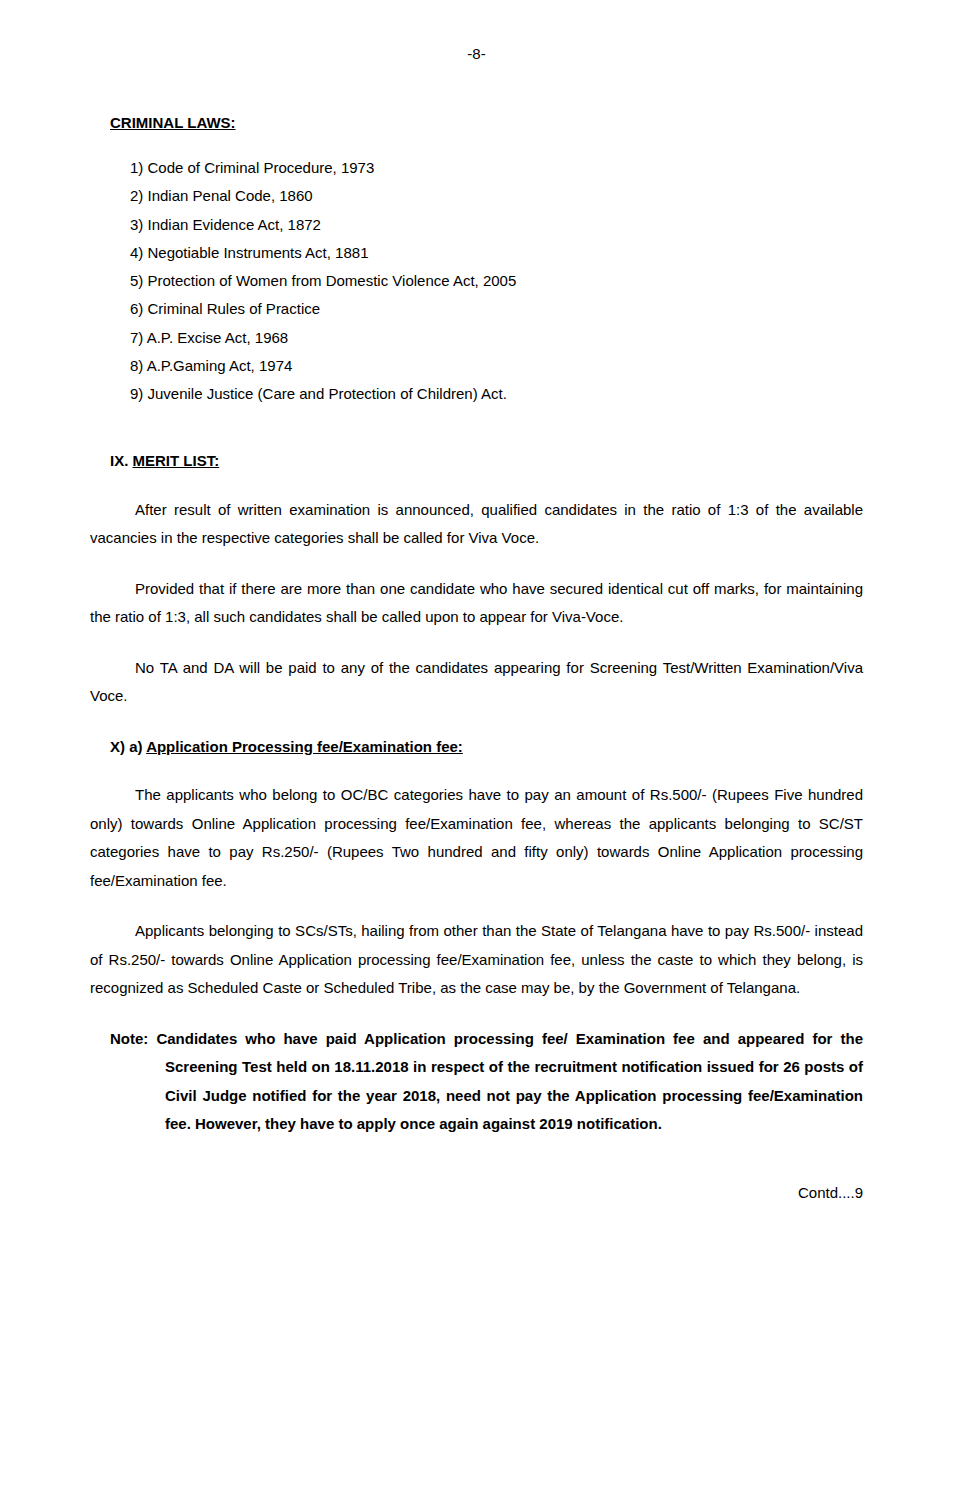-8-
CRIMINAL LAWS:
1) Code of Criminal Procedure, 1973
2) Indian Penal Code, 1860
3) Indian Evidence Act, 1872
4) Negotiable Instruments Act, 1881
5) Protection of Women from Domestic Violence Act, 2005
6) Criminal Rules of Practice
7) A.P. Excise Act, 1968
8) A.P.Gaming Act, 1974
9) Juvenile Justice (Care and Protection of Children) Act.
IX. MERIT LIST:
After result of written examination is announced, qualified candidates in the ratio of 1:3 of the available vacancies in the respective categories shall be called for Viva Voce.
Provided that if there are more than one candidate who have secured identical cut off marks, for maintaining the ratio of 1:3, all such candidates shall be called upon to appear for Viva-Voce.
No TA and DA will be paid to any of the candidates appearing for Screening Test/Written Examination/Viva Voce.
X) a) Application Processing fee/Examination fee:
The applicants who belong to OC/BC categories have to pay an amount of Rs.500/- (Rupees Five hundred only) towards Online Application processing fee/Examination fee, whereas the applicants belonging to SC/ST categories have to pay Rs.250/- (Rupees Two hundred and fifty only) towards Online Application processing fee/Examination fee.
Applicants belonging to SCs/STs, hailing from other than the State of Telangana have to pay Rs.500/- instead of Rs.250/- towards Online Application processing fee/Examination fee, unless the caste to which they belong, is recognized as Scheduled Caste or Scheduled Tribe, as the case may be, by the Government of Telangana.
Note: Candidates who have paid Application processing fee/ Examination fee and appeared for the Screening Test held on 18.11.2018 in respect of the recruitment notification issued for 26 posts of Civil Judge notified for the year 2018, need not pay the Application processing fee/Examination fee. However, they have to apply once again against 2019 notification.
Contd....9